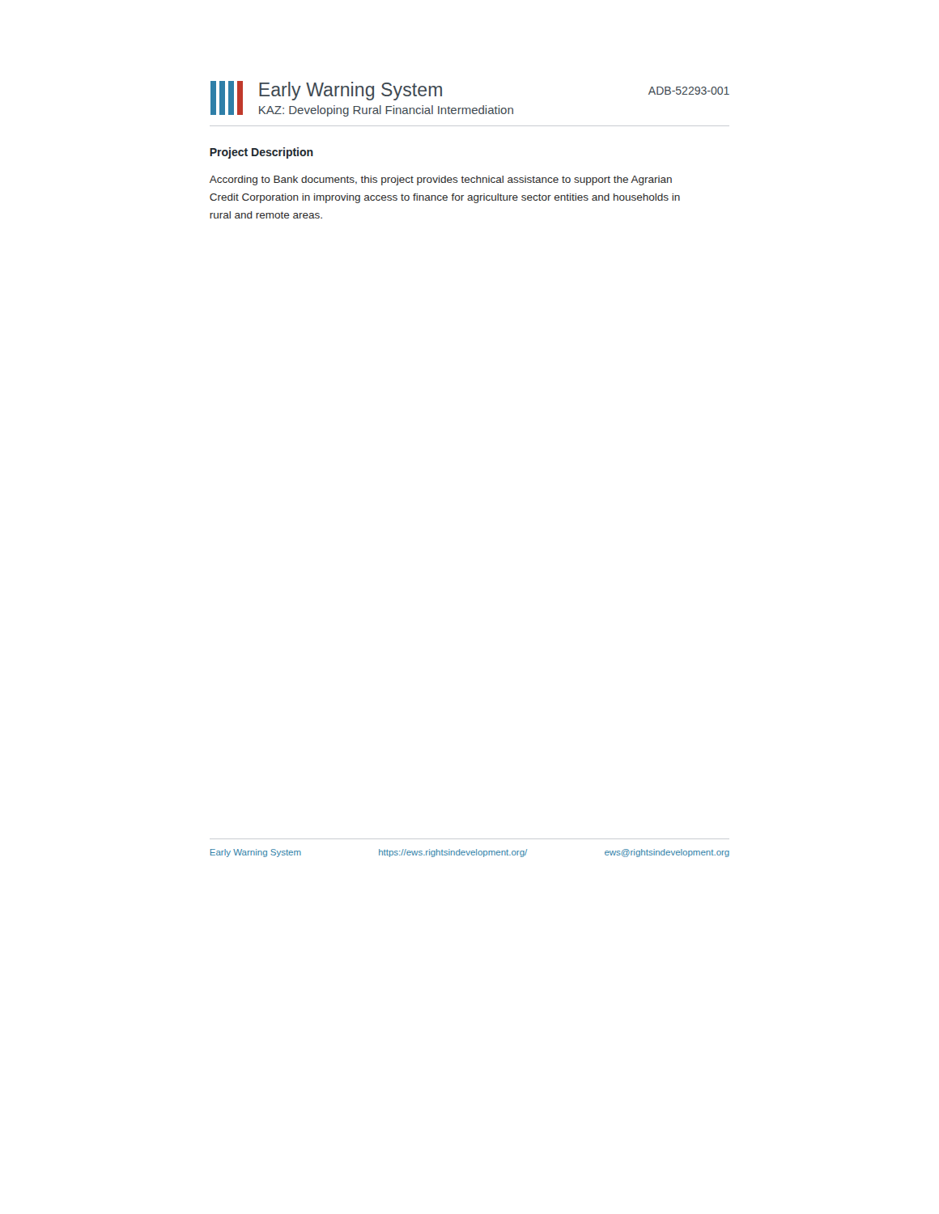Early Warning System
KAZ: Developing Rural Financial Intermediation
ADB-52293-001
Project Description
According to Bank documents, this project provides technical assistance to support the Agrarian Credit Corporation in improving access to finance for agriculture sector entities and households in rural and remote areas.
Early Warning System
https://ews.rightsindevelopment.org/
ews@rightsindevelopment.org